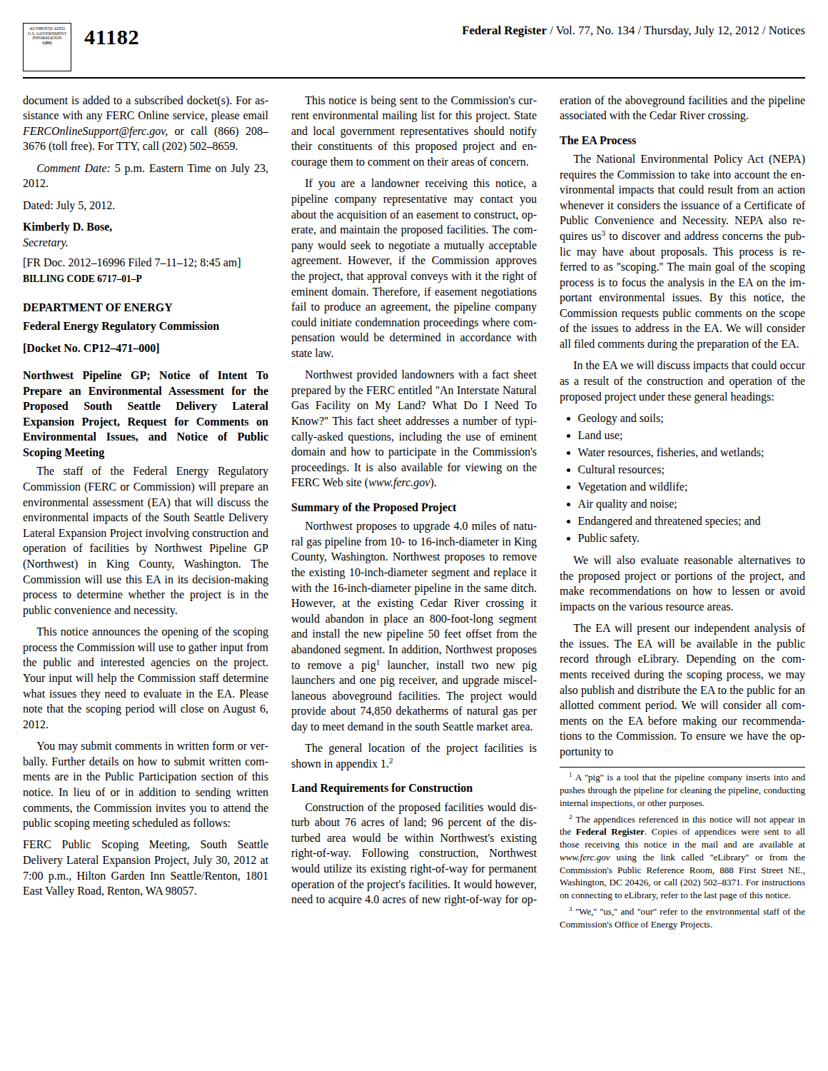AUTHENTICATED
U.S. GOVERNMENT
INFORMATION
GPO
41182
Federal Register / Vol. 77, No. 134 / Thursday, July 12, 2012 / Notices
document is added to a subscribed docket(s). For assistance with any FERC Online service, please email FERCOnlineSupport@ferc.gov, or call (866) 208–3676 (toll free). For TTY, call (202) 502–8659.
Comment Date: 5 p.m. Eastern Time on July 23, 2012.
Dated: July 5, 2012.
Kimberly D. Bose,
Secretary.
[FR Doc. 2012–16996 Filed 7–11–12; 8:45 am]
BILLING CODE 6717–01–P
DEPARTMENT OF ENERGY
Federal Energy Regulatory Commission
[Docket No. CP12–471–000]
Northwest Pipeline GP; Notice of Intent To Prepare an Environmental Assessment for the Proposed South Seattle Delivery Lateral Expansion Project, Request for Comments on Environmental Issues, and Notice of Public Scoping Meeting
The staff of the Federal Energy Regulatory Commission (FERC or Commission) will prepare an environmental assessment (EA) that will discuss the environmental impacts of the South Seattle Delivery Lateral Expansion Project involving construction and operation of facilities by Northwest Pipeline GP (Northwest) in King County, Washington. The Commission will use this EA in its decision-making process to determine whether the project is in the public convenience and necessity.
This notice announces the opening of the scoping process the Commission will use to gather input from the public and interested agencies on the project. Your input will help the Commission staff determine what issues they need to evaluate in the EA. Please note that the scoping period will close on August 6, 2012.
You may submit comments in written form or verbally. Further details on how to submit written comments are in the Public Participation section of this notice. In lieu of or in addition to sending written comments, the Commission invites you to attend the public scoping meeting scheduled as follows:
FERC Public Scoping Meeting, South Seattle Delivery Lateral Expansion Project, July 30, 2012 at 7:00 p.m., Hilton Garden Inn Seattle/Renton, 1801 East Valley Road, Renton, WA 98057.
This notice is being sent to the Commission's current environmental mailing list for this project. State and local government representatives should notify their constituents of this proposed project and encourage them to comment on their areas of concern.
If you are a landowner receiving this notice, a pipeline company representative may contact you about the acquisition of an easement to construct, operate, and maintain the proposed facilities. The company would seek to negotiate a mutually acceptable agreement. However, if the Commission approves the project, that approval conveys with it the right of eminent domain. Therefore, if easement negotiations fail to produce an agreement, the pipeline company could initiate condemnation proceedings where compensation would be determined in accordance with state law.
Northwest provided landowners with a fact sheet prepared by the FERC entitled ''An Interstate Natural Gas Facility on My Land? What Do I Need To Know?'' This fact sheet addresses a number of typically-asked questions, including the use of eminent domain and how to participate in the Commission's proceedings. It is also available for viewing on the FERC Web site (www.ferc.gov).
Summary of the Proposed Project
Northwest proposes to upgrade 4.0 miles of natural gas pipeline from 10- to 16-inch-diameter in King County, Washington. Northwest proposes to remove the existing 10-inch-diameter segment and replace it with the 16-inch-diameter pipeline in the same ditch. However, at the existing Cedar River crossing it would abandon in place an 800-foot-long segment and install the new pipeline 50 feet offset from the abandoned segment. In addition, Northwest proposes to remove a pig1 launcher, install two new pig launchers and one pig receiver, and upgrade miscellaneous aboveground facilities. The project would provide about 74,850 dekatherms of natural gas per day to meet demand in the south Seattle market area.
The general location of the project facilities is shown in appendix 1.2
Land Requirements for Construction
Construction of the proposed facilities would disturb about 76 acres of land; 96 percent of the disturbed area would be within Northwest's existing right-of-way. Following construction, Northwest would utilize its existing right-of-way for permanent operation of the project's facilities. It would however, need to acquire 4.0 acres of new right-of-way for operation of the aboveground facilities and the pipeline associated with the Cedar River crossing.
The EA Process
The National Environmental Policy Act (NEPA) requires the Commission to take into account the environmental impacts that could result from an action whenever it considers the issuance of a Certificate of Public Convenience and Necessity. NEPA also requires us3 to discover and address concerns the public may have about proposals. This process is referred to as ''scoping.'' The main goal of the scoping process is to focus the analysis in the EA on the important environmental issues. By this notice, the Commission requests public comments on the scope of the issues to address in the EA. We will consider all filed comments during the preparation of the EA.
In the EA we will discuss impacts that could occur as a result of the construction and operation of the proposed project under these general headings:
Geology and soils;
Land use;
Water resources, fisheries, and wetlands;
Cultural resources;
Vegetation and wildlife;
Air quality and noise;
Endangered and threatened species; and
Public safety.
We will also evaluate reasonable alternatives to the proposed project or portions of the project, and make recommendations on how to lessen or avoid impacts on the various resource areas.
The EA will present our independent analysis of the issues. The EA will be available in the public record through eLibrary. Depending on the comments received during the scoping process, we may also publish and distribute the EA to the public for an allotted comment period. We will consider all comments on the EA before making our recommendations to the Commission. To ensure we have the opportunity to
1 A ''pig'' is a tool that the pipeline company inserts into and pushes through the pipeline for cleaning the pipeline, conducting internal inspections, or other purposes.
2 The appendices referenced in this notice will not appear in the Federal Register. Copies of appendices were sent to all those receiving this notice in the mail and are available at www.ferc.gov using the link called ''eLibrary'' or from the Commission's Public Reference Room, 888 First Street NE., Washington, DC 20426, or call (202) 502–8371. For instructions on connecting to eLibrary, refer to the last page of this notice.
3 ''We,'' ''us,'' and ''our'' refer to the environmental staff of the Commission's Office of Energy Projects.